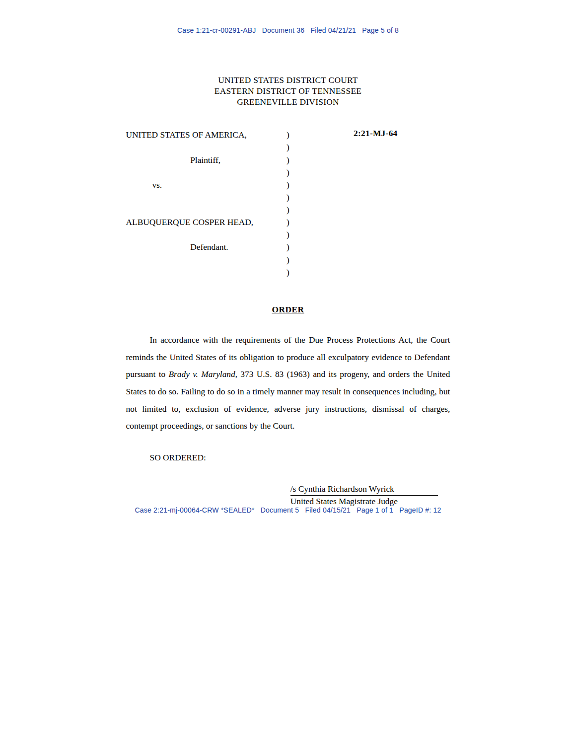Case 1:21-cr-00291-ABJ Document 36 Filed 04/21/21 Page 5 of 8
UNITED STATES DISTRICT COURT
EASTERN DISTRICT OF TENNESSEE
GREENEVILLE DIVISION
| UNITED STATES OF AMERICA, Plaintiff, vs. ALBUQUERQUE COSPER HEAD, Defendant. | ) ) ) ) ) ) ) ) ) ) ) ) | 2:21-MJ-64 |
ORDER
In accordance with the requirements of the Due Process Protections Act, the Court reminds the United States of its obligation to produce all exculpatory evidence to Defendant pursuant to Brady v. Maryland, 373 U.S. 83 (1963) and its progeny, and orders the United States to do so. Failing to do so in a timely manner may result in consequences including, but not limited to, exclusion of evidence, adverse jury instructions, dismissal of charges, contempt proceedings, or sanctions by the Court.
SO ORDERED:
/s Cynthia Richardson Wyrick
United States Magistrate Judge
Case 2:21-mj-00064-CRW *SEALED* Document 5 Filed 04/15/21 Page 1 of 1 PageID #: 12